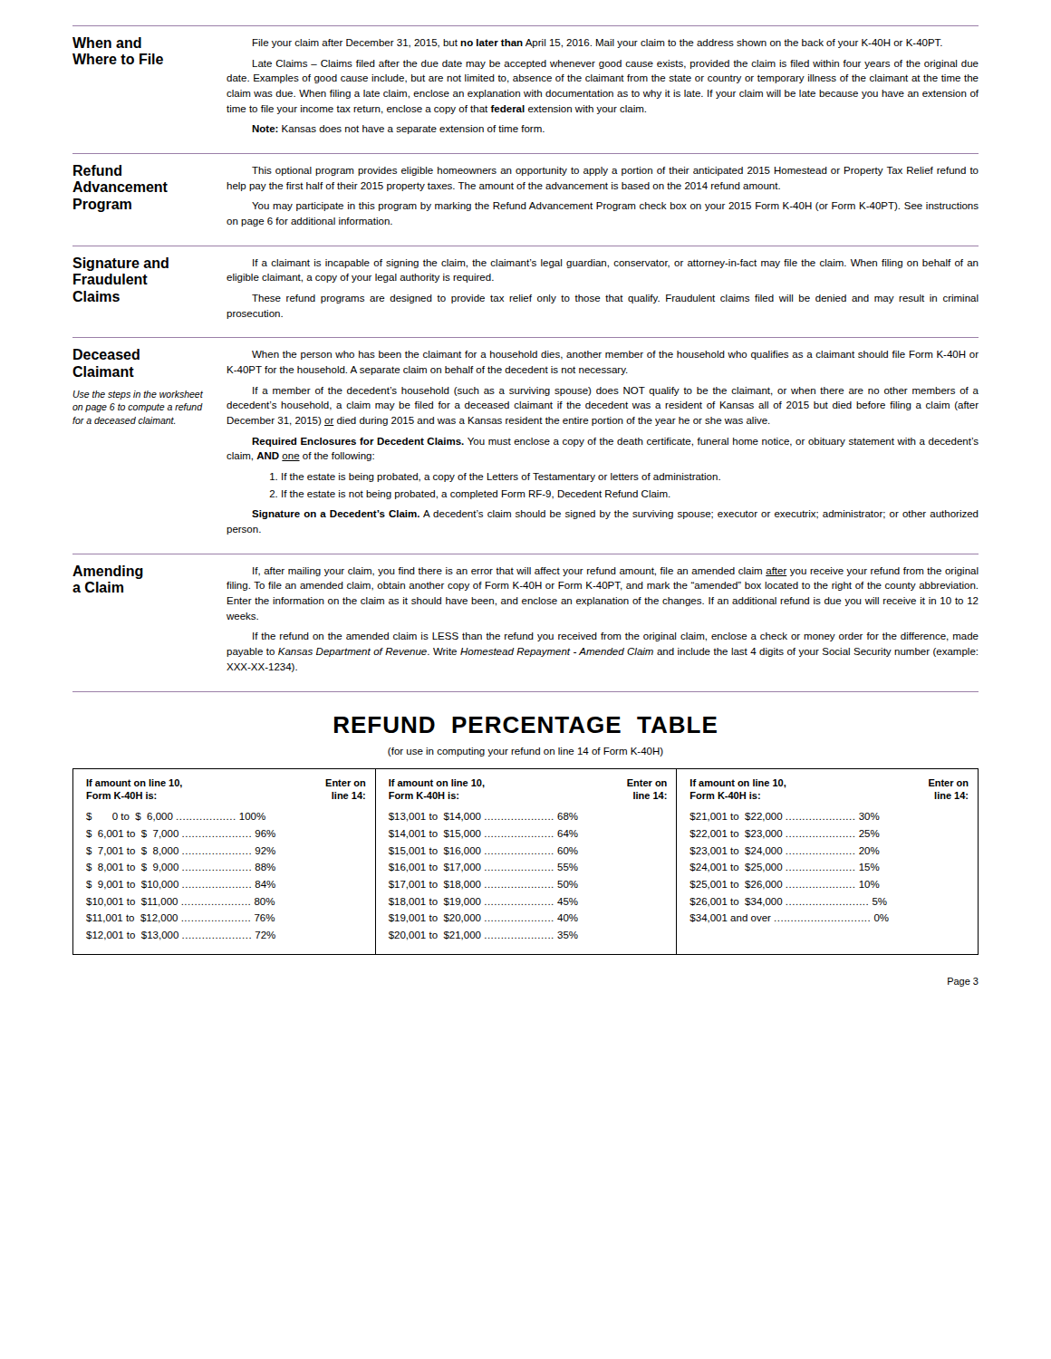When and
Where to File
File your claim after December 31, 2015, but no later than April 15, 2016. Mail your claim to the address shown on the back of your K-40H or K-40PT.
Late Claims – Claims filed after the due date may be accepted whenever good cause exists, provided the claim is filed within four years of the original due date. Examples of good cause include, but are not limited to, absence of the claimant from the state or country or temporary illness of the claimant at the time the claim was due. When filing a late claim, enclose an explanation with documentation as to why it is late. If your claim will be late because you have an extension of time to file your income tax return, enclose a copy of that federal extension with your claim.
Note: Kansas does not have a separate extension of time form.
Refund
Advancement
Program
This optional program provides eligible homeowners an opportunity to apply a portion of their anticipated 2015 Homestead or Property Tax Relief refund to help pay the first half of their 2015 property taxes. The amount of the advancement is based on the 2014 refund amount.
You may participate in this program by marking the Refund Advancement Program check box on your 2015 Form K-40H (or Form K-40PT). See instructions on page 6 for additional information.
Signature and
Fraudulent
Claims
If a claimant is incapable of signing the claim, the claimant’s legal guardian, conservator, or attorney-in-fact may file the claim. When filing on behalf of an eligible claimant, a copy of your legal authority is required.
These refund programs are designed to provide tax relief only to those that qualify. Fraudulent claims filed will be denied and may result in criminal prosecution.
Deceased
Claimant
Use the steps in the worksheet on page 6 to compute a refund for a deceased claimant.
When the person who has been the claimant for a household dies, another member of the household who qualifies as a claimant should file Form K-40H or K-40PT for the household. A separate claim on behalf of the decedent is not necessary.
If a member of the decedent’s household (such as a surviving spouse) does NOT qualify to be the claimant, or when there are no other members of a decedent’s household, a claim may be filed for a deceased claimant if the decedent was a resident of Kansas all of 2015 but died before filing a claim (after December 31, 2015) or died during 2015 and was a Kansas resident the entire portion of the year he or she was alive.
Required Enclosures for Decedent Claims. You must enclose a copy of the death certificate, funeral home notice, or obituary statement with a decedent’s claim, AND one of the following:
If the estate is being probated, a copy of the Letters of Testamentary or letters of administration.
If the estate is not being probated, a completed Form RF-9, Decedent Refund Claim.
Signature on a Decedent’s Claim. A decedent’s claim should be signed by the surviving spouse; executor or executrix; administrator; or other authorized person.
Amending
a Claim
If, after mailing your claim, you find there is an error that will affect your refund amount, file an amended claim after you receive your refund from the original filing. To file an amended claim, obtain another copy of Form K-40H or Form K-40PT, and mark the “amended” box located to the right of the county abbreviation. Enter the information on the claim as it should have been, and enclose an explanation of the changes. If an additional refund is due you will receive it in 10 to 12 weeks.
If the refund on the amended claim is LESS than the refund you received from the original claim, enclose a check or money order for the difference, made payable to Kansas Department of Revenue. Write Homestead Repayment - Amended Claim and include the last 4 digits of your Social Security number (example: XXX-XX-1234).
REFUND PERCENTAGE TABLE
(for use in computing your refund on line 14 of Form K-40H)
If amount on line 10,
Form K-40H is: Enter on
line 14:
$ 0 to $ 6,000 .................. 100%
$ 6,001 to $ 7,000 ..................... 96%
$ 7,001 to $ 8,000 ..................... 92%
$ 8,001 to $ 9,000 ..................... 88%
$ 9,001 to $10,000 ..................... 84%
$10,001 to $11,000 ..................... 80%
$11,001 to $12,000 ..................... 76%
$12,001 to $13,000 ..................... 72%
If amount on line 10,
Form K-40H is: Enter on
line 14:
$13,001 to $14,000 ..................... 68%
$14,001 to $15,000 ..................... 64%
$15,001 to $16,000 ..................... 60%
$16,001 to $17,000 ..................... 55%
$17,001 to $18,000 ..................... 50%
$18,001 to $19,000 ..................... 45%
$19,001 to $20,000 ..................... 40%
$20,001 to $21,000 ..................... 35%
If amount on line 10,
Form K-40H is: Enter on
line 14:
$21,001 to $22,000 ..................... 30%
$22,001 to $23,000 ..................... 25%
$23,001 to $24,000 ..................... 20%
$24,001 to $25,000 ..................... 15%
$25,001 to $26,000 ..................... 10%
$26,001 to $34,000 ......................... 5%
$34,001 and over ............................. 0%
Page 3